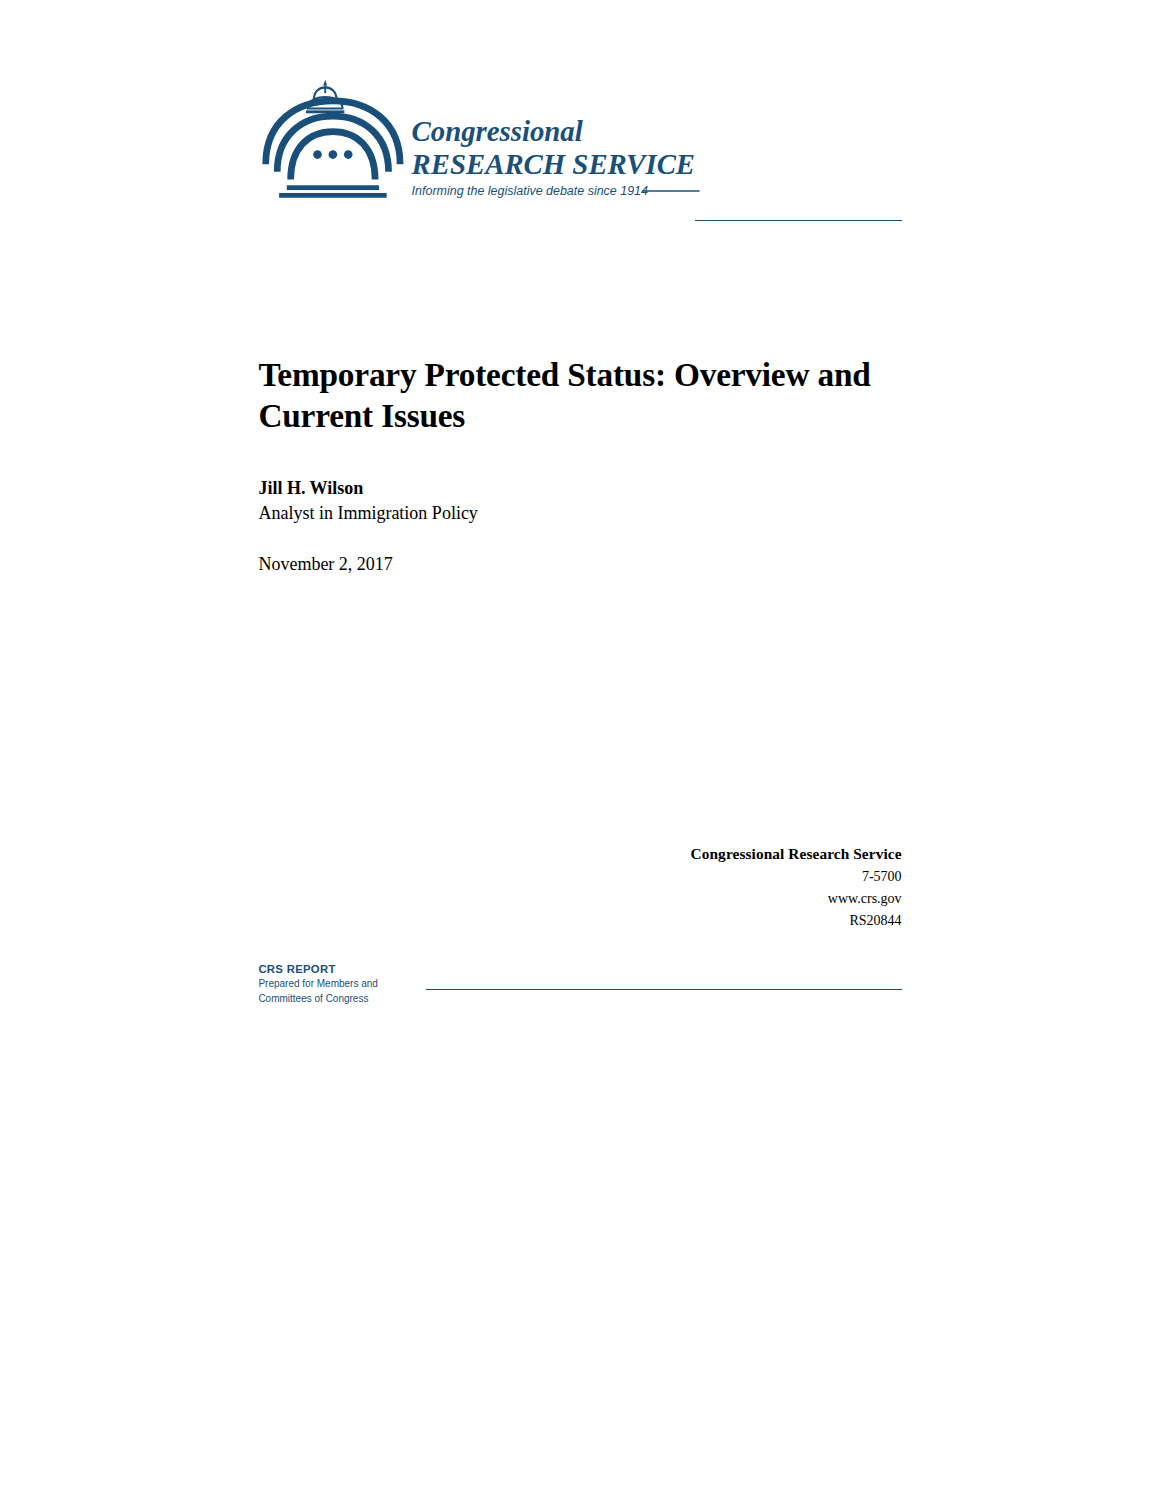Congressional RESEARCH SERVICE Informing the legislative debate since 1914
Temporary Protected Status: Overview and
Current Issues
Jill H. Wilson
Analyst in Immigration Policy
November 2, 2017
Congressional Research Service
7-5700
www.crs.gov
RS20844
CRS REPORT
Prepared for Members and
Committees of Congress